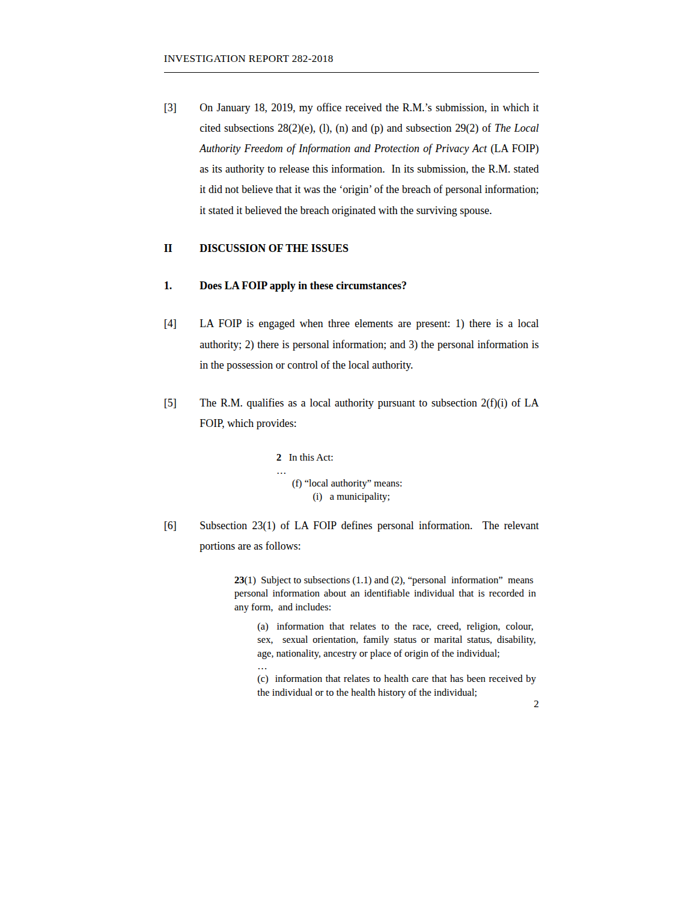INVESTIGATION REPORT 282-2018
[3]
On January 18, 2019, my office received the R.M.’s submission, in which it cited subsections 28(2)(e), (l), (n) and (p) and subsection 29(2) of The Local Authority Freedom of Information and Protection of Privacy Act (LA FOIP) as its authority to release this information. In its submission, the R.M. stated it did not believe that it was the ‘origin’ of the breach of personal information; it stated it believed the breach originated with the surviving spouse.
II
DISCUSSION OF THE ISSUES
1.
Does LA FOIP apply in these circumstances?
[4]
LA FOIP is engaged when three elements are present: 1) there is a local authority; 2) there is personal information; and 3) the personal information is in the possession or control of the local authority.
[5]
The R.M. qualifies as a local authority pursuant to subsection 2(f)(i) of LA FOIP, which provides:
2 In this Act:
…
(f) “local authority” means:
(i) a municipality;
[6]
Subsection 23(1) of LA FOIP defines personal information. The relevant portions are as follows:
23(1) Subject to subsections (1.1) and (2), “personal information” means personal information about an identifiable individual that is recorded in any form, and includes:
(a) information that relates to the race, creed, religion, colour, sex, sexual orientation, family status or marital status, disability, age, nationality, ancestry or place of origin of the individual;
…
(c) information that relates to health care that has been received by the individual or to the health history of the individual;
2